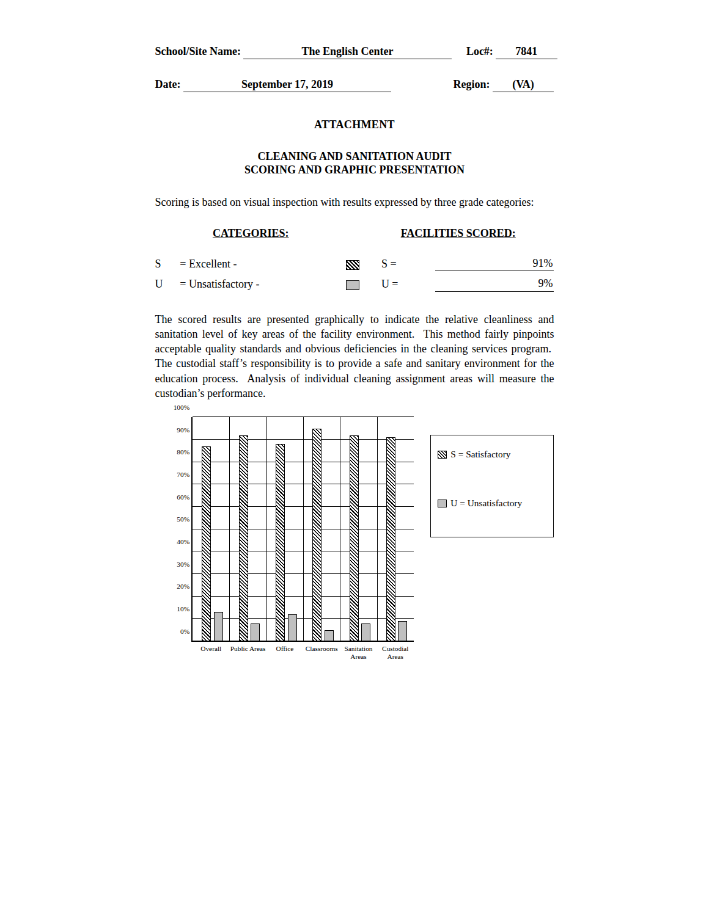School/Site Name: The English Center
Loc#: 7841
Date: September 17, 2019
Region: (VA)
ATTACHMENT
CLEANING AND SANITATION AUDIT
SCORING AND GRAPHIC PRESENTATION
Scoring is based on visual inspection with results expressed by three grade categories:
CATEGORIES:
FACILITIES SCORED:
| S | = Excellent - | | S = | 91% |
| U | = Unsatisfactory - | | U = | 9% |
The scored results are presented graphically to indicate the relative cleanliness and sanitation level of key areas of the facility environment. This method fairly pinpoints acceptable quality standards and obvious deficiencies in the cleaning services program. The custodial staff’s responsibility is to provide a safe and sanitary environment for the education process. Analysis of individual cleaning assignment areas will measure the custodian’s performance.
0%
10%
20%
30%
40%
50%
60%
70%
80%
90%
100%
Overall
Public Areas
Office
Classrooms
Sanitation
Areas
Custodial
Areas
S = Satisfactory
U = Unsatisfactory